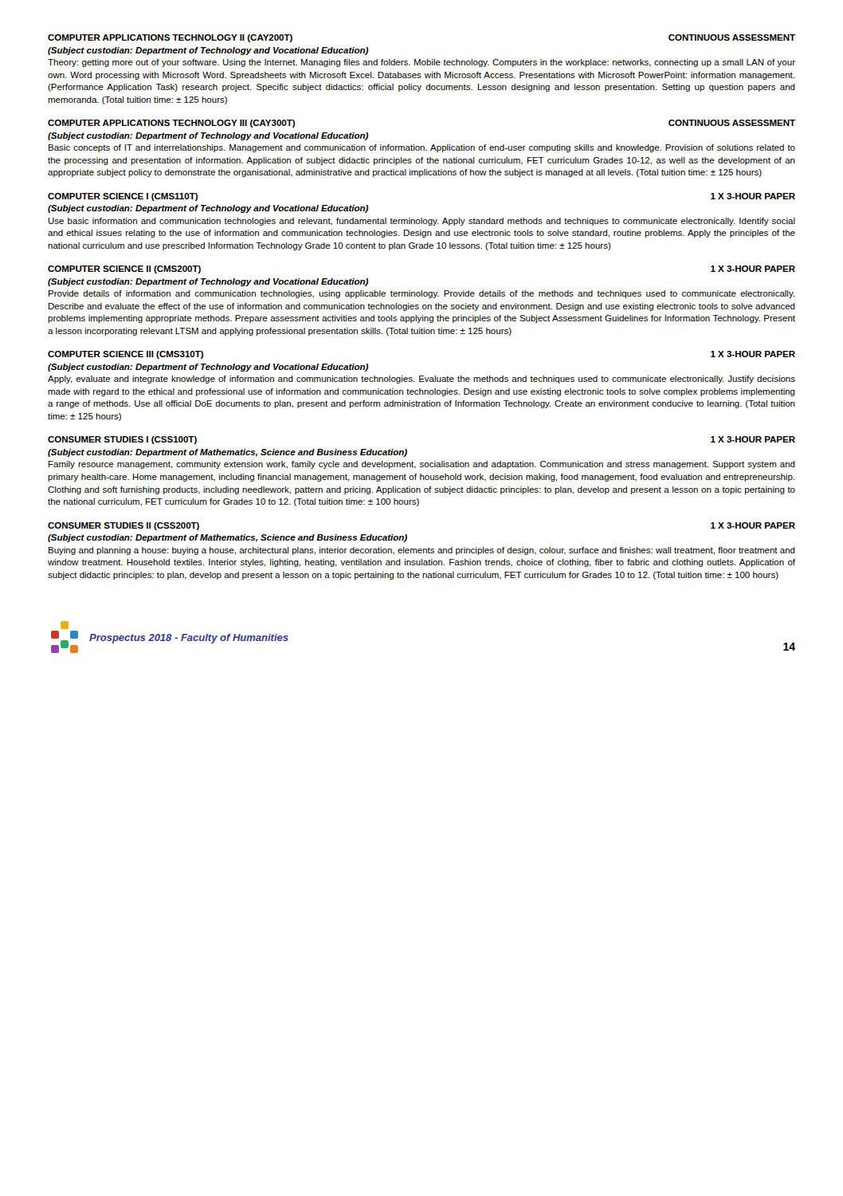COMPUTER APPLICATIONS TECHNOLOGY II (CAY200T) CONTINUOUS ASSESSMENT
(Subject custodian: Department of Technology and Vocational Education)
Theory: getting more out of your software. Using the Internet. Managing files and folders. Mobile technology. Computers in the workplace: networks, connecting up a small LAN of your own. Word processing with Microsoft Word. Spreadsheets with Microsoft Excel. Databases with Microsoft Access. Presentations with Microsoft PowerPoint: information management. (Performance Application Task) research project. Specific subject didactics: official policy documents. Lesson designing and lesson presentation. Setting up question papers and memoranda. (Total tuition time: ± 125 hours)
COMPUTER APPLICATIONS TECHNOLOGY III (CAY300T) CONTINUOUS ASSESSMENT
(Subject custodian: Department of Technology and Vocational Education)
Basic concepts of IT and interrelationships. Management and communication of information. Application of end-user computing skills and knowledge. Provision of solutions related to the processing and presentation of information. Application of subject didactic principles of the national curriculum, FET curriculum Grades 10-12, as well as the development of an appropriate subject policy to demonstrate the organisational, administrative and practical implications of how the subject is managed at all levels. (Total tuition time: ± 125 hours)
COMPUTER SCIENCE I (CMS110T) 1 X 3-HOUR PAPER
(Subject custodian: Department of Technology and Vocational Education)
Use basic information and communication technologies and relevant, fundamental terminology. Apply standard methods and techniques to communicate electronically. Identify social and ethical issues relating to the use of information and communication technologies. Design and use electronic tools to solve standard, routine problems. Apply the principles of the national curriculum and use prescribed Information Technology Grade 10 content to plan Grade 10 lessons. (Total tuition time: ± 125 hours)
COMPUTER SCIENCE II (CMS200T) 1 X 3-HOUR PAPER
(Subject custodian: Department of Technology and Vocational Education)
Provide details of information and communication technologies, using applicable terminology. Provide details of the methods and techniques used to communicate electronically. Describe and evaluate the effect of the use of information and communication technologies on the society and environment. Design and use existing electronic tools to solve advanced problems implementing appropriate methods. Prepare assessment activities and tools applying the principles of the Subject Assessment Guidelines for Information Technology. Present a lesson incorporating relevant LTSM and applying professional presentation skills. (Total tuition time: ± 125 hours)
COMPUTER SCIENCE III (CMS310T) 1 X 3-HOUR PAPER
(Subject custodian: Department of Technology and Vocational Education)
Apply, evaluate and integrate knowledge of information and communication technologies. Evaluate the methods and techniques used to communicate electronically. Justify decisions made with regard to the ethical and professional use of information and communication technologies. Design and use existing electronic tools to solve complex problems implementing a range of methods. Use all official DoE documents to plan, present and perform administration of Information Technology. Create an environment conducive to learning. (Total tuition time: ± 125 hours)
CONSUMER STUDIES I (CSS100T) 1 X 3-HOUR PAPER
(Subject custodian: Department of Mathematics, Science and Business Education)
Family resource management, community extension work, family cycle and development, socialisation and adaptation. Communication and stress management. Support system and primary health-care. Home management, including financial management, management of household work, decision making, food management, food evaluation and entrepreneurship. Clothing and soft furnishing products, including needlework, pattern and pricing. Application of subject didactic principles: to plan, develop and present a lesson on a topic pertaining to the national curriculum, FET curriculum for Grades 10 to 12. (Total tuition time: ± 100 hours)
CONSUMER STUDIES II (CSS200T) 1 X 3-HOUR PAPER
(Subject custodian: Department of Mathematics, Science and Business Education)
Buying and planning a house: buying a house, architectural plans, interior decoration, elements and principles of design, colour, surface and finishes: wall treatment, floor treatment and window treatment. Household textiles. Interior styles, lighting, heating, ventilation and insulation. Fashion trends, choice of clothing, fiber to fabric and clothing outlets. Application of subject didactic principles: to plan, develop and present a lesson on a topic pertaining to the national curriculum, FET curriculum for Grades 10 to 12. (Total tuition time: ± 100 hours)
Prospectus 2018 - Faculty of Humanities
14